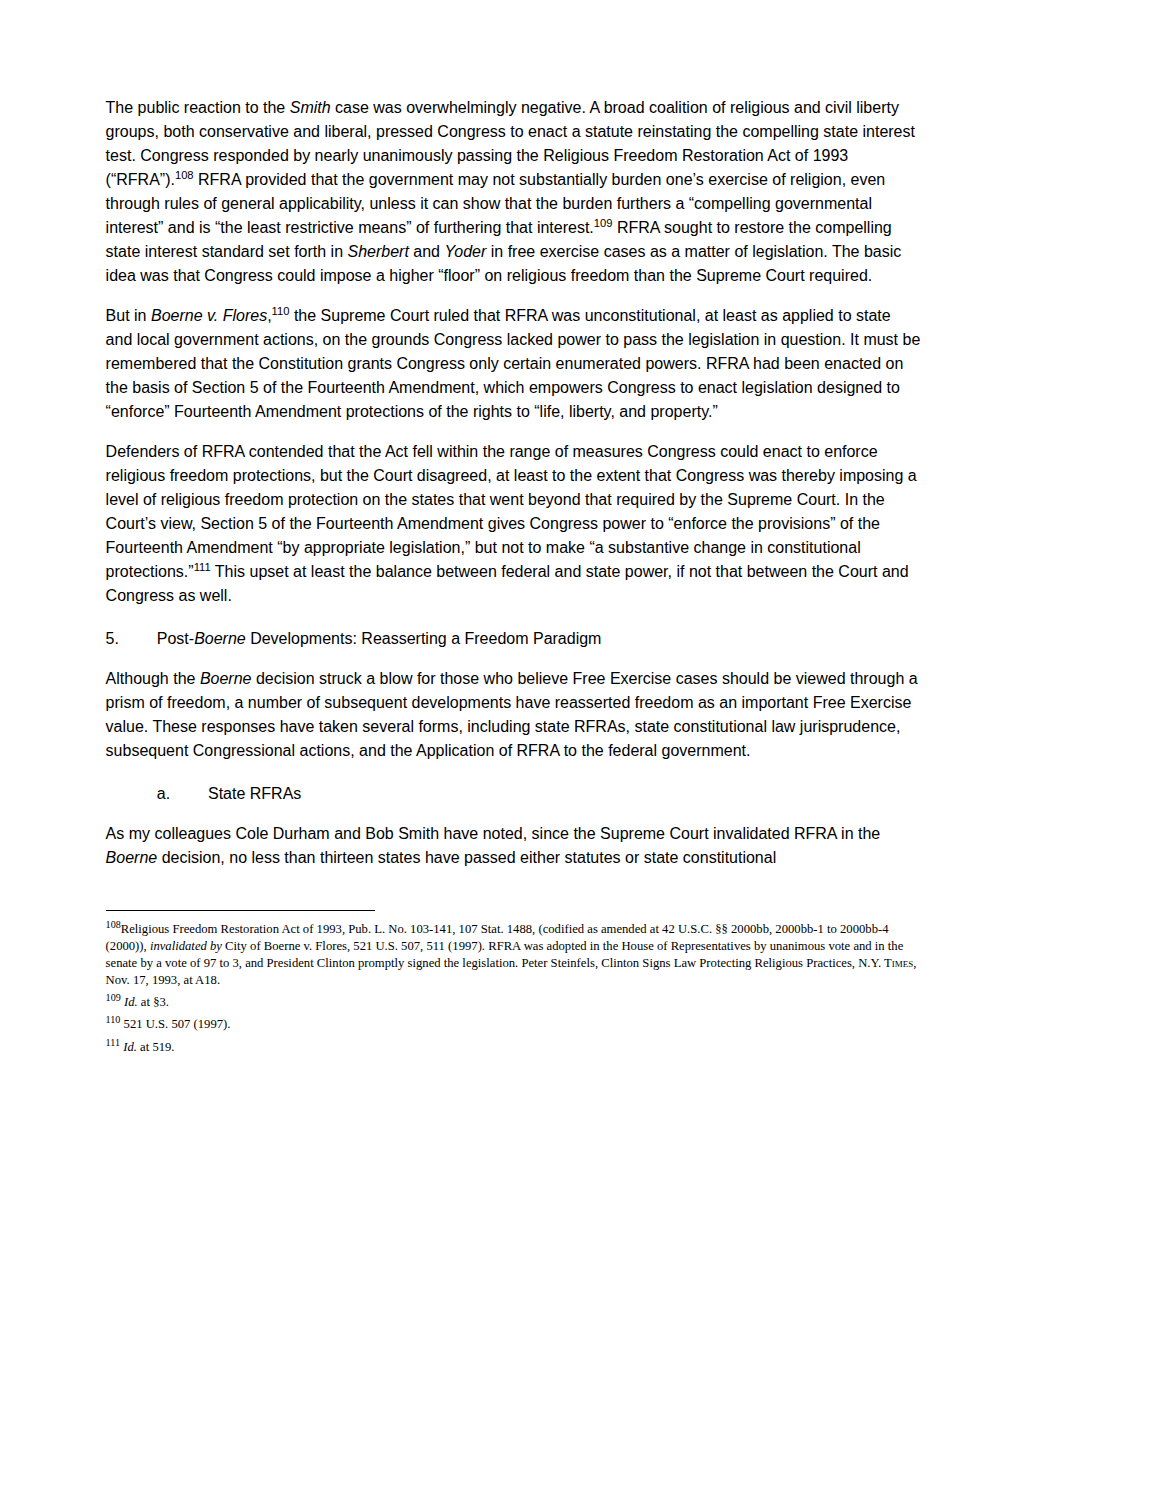The public reaction to the Smith case was overwhelmingly negative. A broad coalition of religious and civil liberty groups, both conservative and liberal, pressed Congress to enact a statute reinstating the compelling state interest test. Congress responded by nearly unanimously passing the Religious Freedom Restoration Act of 1993 (“RFRA”).108 RFRA provided that the government may not substantially burden one’s exercise of religion, even through rules of general applicability, unless it can show that the burden furthers a “compelling governmental interest” and is “the least restrictive means” of furthering that interest.109 RFRA sought to restore the compelling state interest standard set forth in Sherbert and Yoder in free exercise cases as a matter of legislation. The basic idea was that Congress could impose a higher “floor” on religious freedom than the Supreme Court required.
But in Boerne v. Flores,110 the Supreme Court ruled that RFRA was unconstitutional, at least as applied to state and local government actions, on the grounds Congress lacked power to pass the legislation in question. It must be remembered that the Constitution grants Congress only certain enumerated powers. RFRA had been enacted on the basis of Section 5 of the Fourteenth Amendment, which empowers Congress to enact legislation designed to “enforce” Fourteenth Amendment protections of the rights to “life, liberty, and property.”
Defenders of RFRA contended that the Act fell within the range of measures Congress could enact to enforce religious freedom protections, but the Court disagreed, at least to the extent that Congress was thereby imposing a level of religious freedom protection on the states that went beyond that required by the Supreme Court. In the Court’s view, Section 5 of the Fourteenth Amendment gives Congress power to “enforce the provisions” of the Fourteenth Amendment “by appropriate legislation,” but not to make “a substantive change in constitutional protections.”111 This upset at least the balance between federal and state power, if not that between the Court and Congress as well.
5. Post-Boerne Developments: Reasserting a Freedom Paradigm
Although the Boerne decision struck a blow for those who believe Free Exercise cases should be viewed through a prism of freedom, a number of subsequent developments have reasserted freedom as an important Free Exercise value. These responses have taken several forms, including state RFRAs, state constitutional law jurisprudence, subsequent Congressional actions, and the Application of RFRA to the federal government.
a. State RFRAs
As my colleagues Cole Durham and Bob Smith have noted, since the Supreme Court invalidated RFRA in the Boerne decision, no less than thirteen states have passed either statutes or state constitutional
108 Religious Freedom Restoration Act of 1993, Pub. L. No. 103-141, 107 Stat. 1488, (codified as amended at 42 U.S.C. §§ 2000bb, 2000bb-1 to 2000bb-4 (2000)), invalidated by City of Boerne v. Flores, 521 U.S. 507, 511 (1997). RFRA was adopted in the House of Representatives by unanimous vote and in the senate by a vote of 97 to 3, and President Clinton promptly signed the legislation. Peter Steinfels, Clinton Signs Law Protecting Religious Practices, N.Y. Times, Nov. 17, 1993, at A18.
109 Id. at §3.
110 521 U.S. 507 (1997).
111 Id. at 519.